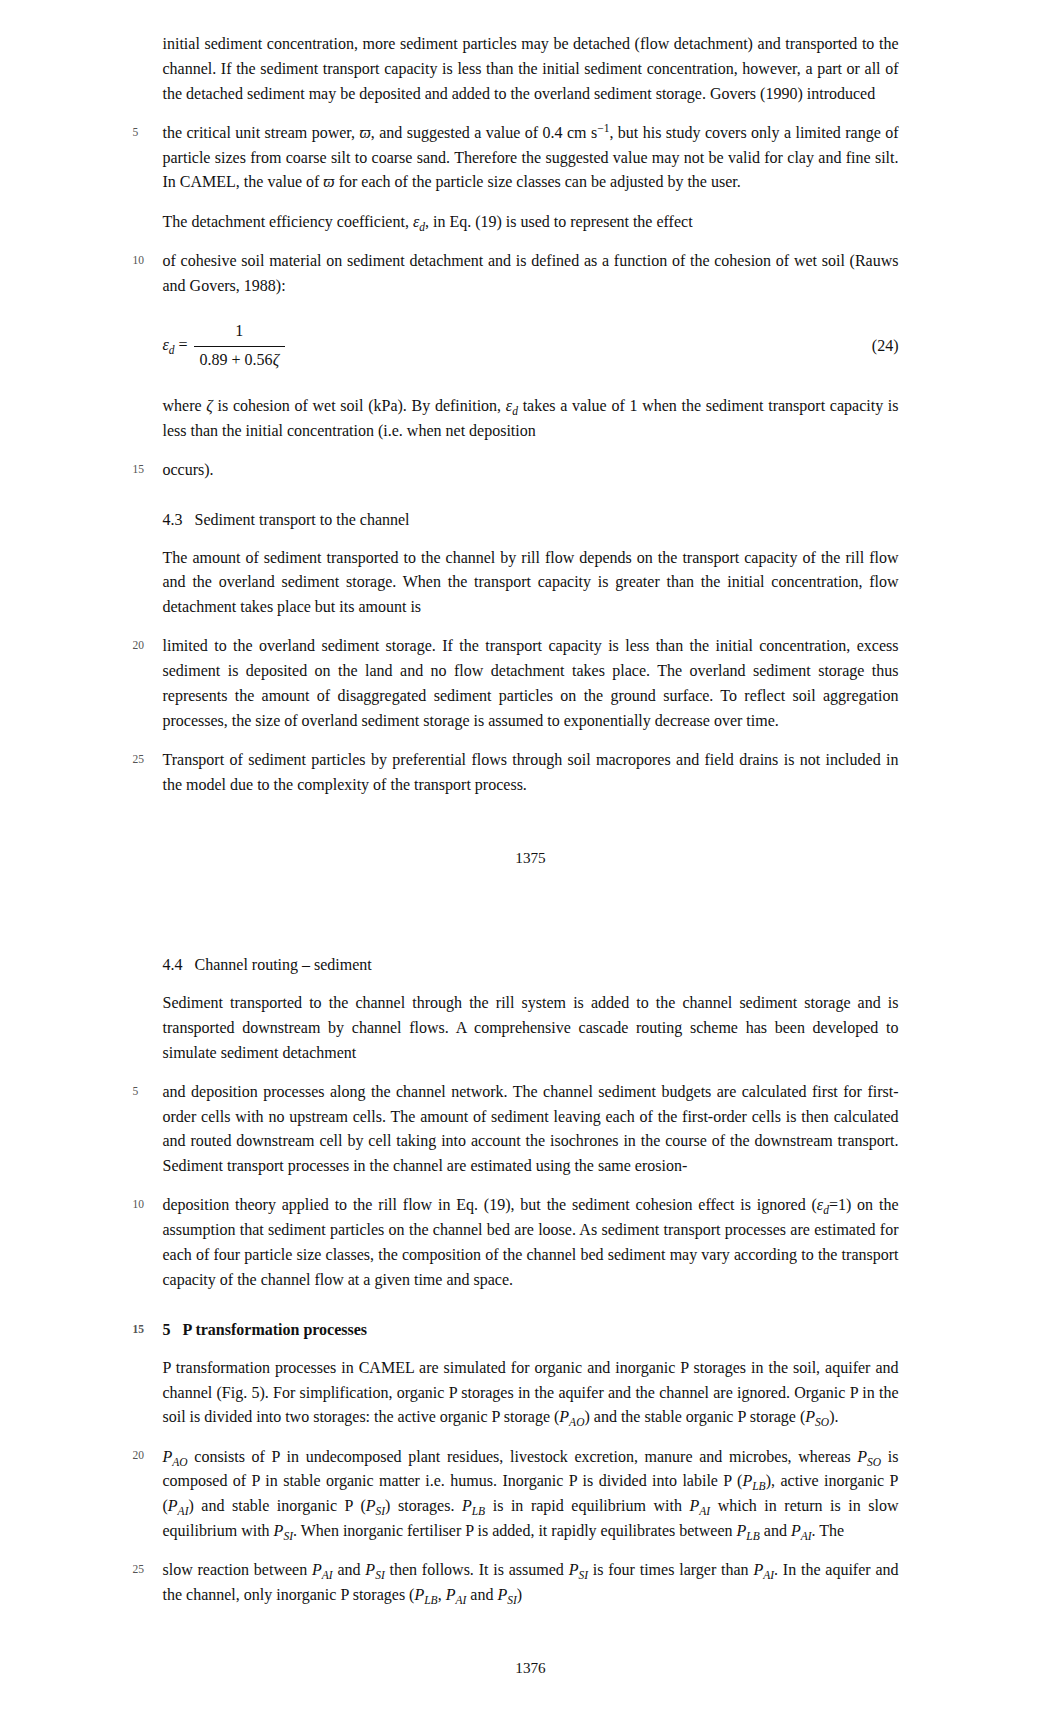initial sediment concentration, more sediment particles may be detached (flow detachment) and transported to the channel. If the sediment transport capacity is less than the initial sediment concentration, however, a part or all of the detached sediment may be deposited and added to the overland sediment storage. Govers (1990) introduced
the critical unit stream power, ϖ, and suggested a value of 0.4 cm s−1, but his study covers only a limited range of particle sizes from coarse silt to coarse sand. Therefore the suggested value may not be valid for clay and fine silt. In CAMEL, the value of ϖ for each of the particle size classes can be adjusted by the user.
The detachment efficiency coefficient, εd, in Eq. (19) is used to represent the effect
of cohesive soil material on sediment detachment and is defined as a function of the cohesion of wet soil (Rauws and Govers, 1988):
εd = 1 0.89 + 0.56ζ (24)
where ζ is cohesion of wet soil (kPa). By definition, εd takes a value of 1 when the sediment transport capacity is less than the initial concentration (i.e. when net deposition
occurs).
4.3 Sediment transport to the channel
The amount of sediment transported to the channel by rill flow depends on the transport capacity of the rill flow and the overland sediment storage. When the transport capacity is greater than the initial concentration, flow detachment takes place but its amount is
limited to the overland sediment storage. If the transport capacity is less than the initial concentration, excess sediment is deposited on the land and no flow detachment takes place. The overland sediment storage thus represents the amount of disaggregated sediment particles on the ground surface. To reflect soil aggregation processes, the size of overland sediment storage is assumed to exponentially decrease over time.
Transport of sediment particles by preferential flows through soil macropores and field drains is not included in the model due to the complexity of the transport process.
1375
4.4 Channel routing – sediment
Sediment transported to the channel through the rill system is added to the channel sediment storage and is transported downstream by channel flows. A comprehensive cascade routing scheme has been developed to simulate sediment detachment
and deposition processes along the channel network. The channel sediment budgets are calculated first for first-order cells with no upstream cells. The amount of sediment leaving each of the first-order cells is then calculated and routed downstream cell by cell taking into account the isochrones in the course of the downstream transport. Sediment transport processes in the channel are estimated using the same erosion-
deposition theory applied to the rill flow in Eq. (19), but the sediment cohesion effect is ignored (εd=1) on the assumption that sediment particles on the channel bed are loose. As sediment transport processes are estimated for each of four particle size classes, the composition of the channel bed sediment may vary according to the transport capacity of the channel flow at a given time and space.
5 P transformation processes
P transformation processes in CAMEL are simulated for organic and inorganic P storages in the soil, aquifer and channel (Fig. 5). For simplification, organic P storages in the aquifer and the channel are ignored. Organic P in the soil is divided into two storages: the active organic P storage (PAO) and the stable organic P storage (PSO).
PAO consists of P in undecomposed plant residues, livestock excretion, manure and microbes, whereas PSO is composed of P in stable organic matter i.e. humus. Inorganic P is divided into labile P (PLB), active inorganic P (PAI) and stable inorganic P (PSI) storages. PLB is in rapid equilibrium with PAI which in return is in slow equilibrium with PSI. When inorganic fertiliser P is added, it rapidly equilibrates between PLB and PAI. The
slow reaction between PAI and PSI then follows. It is assumed PSI is four times larger than PAI. In the aquifer and the channel, only inorganic P storages (PLB, PAI and PSI)
1376